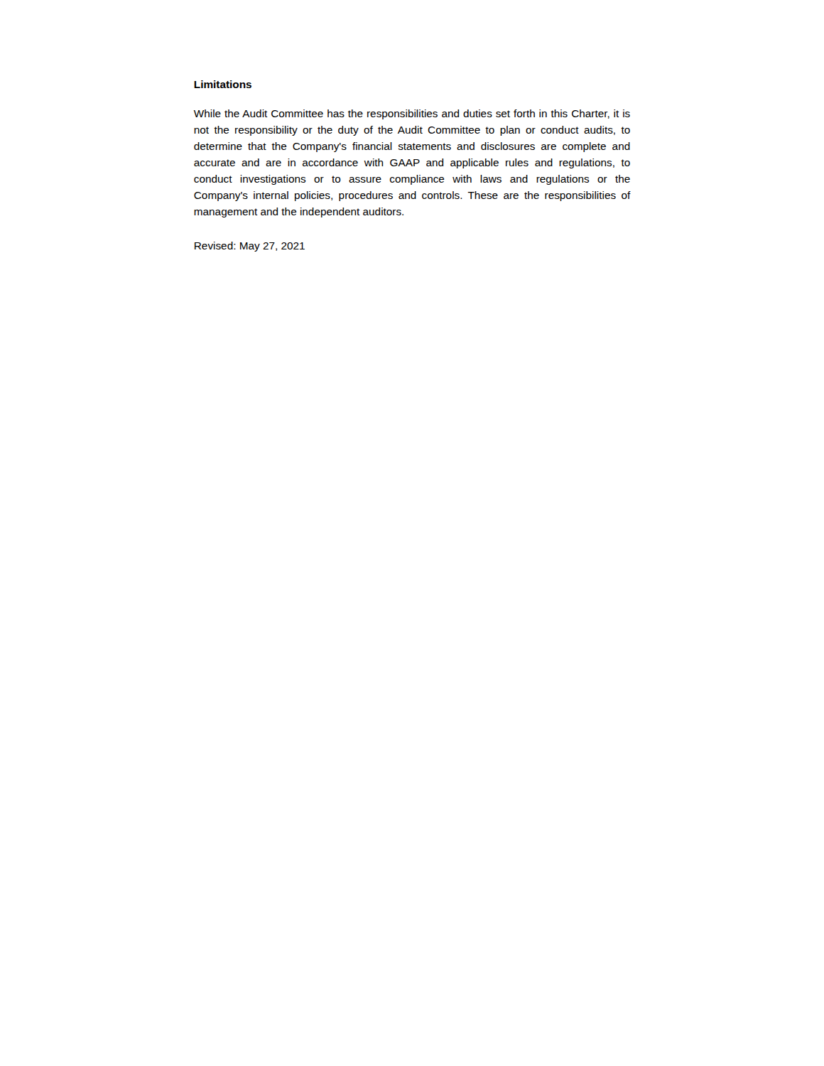Limitations
While the Audit Committee has the responsibilities and duties set forth in this Charter, it is not the responsibility or the duty of the Audit Committee to plan or conduct audits, to determine that the Company's financial statements and disclosures are complete and accurate and are in accordance with GAAP and applicable rules and regulations, to conduct investigations or to assure compliance with laws and regulations or the Company's internal policies, procedures and controls. These are the responsibilities of management and the independent auditors.
Revised: May 27, 2021